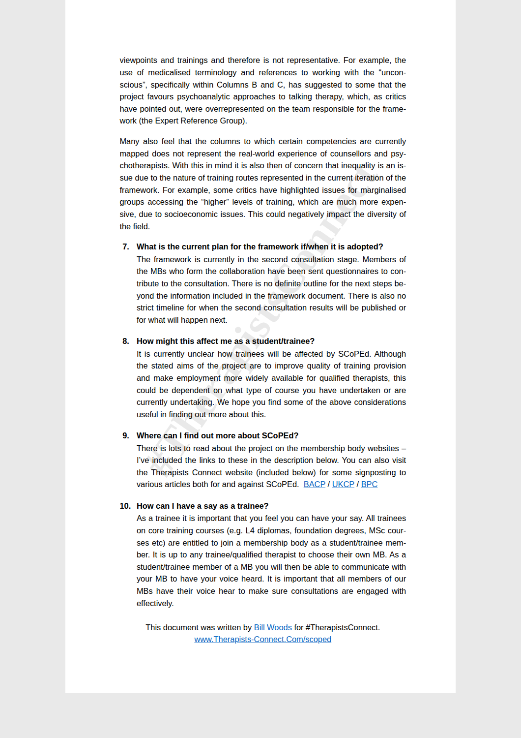#TherapistsConnect
viewpoints and trainings and therefore is not representative. For example, the use of medicalised terminology and references to working with the “unconscious”, specifically within Columns B and C, has suggested to some that the project favours psychoanalytic approaches to talking therapy, which, as critics have pointed out, were overrepresented on the team responsible for the framework (the Expert Reference Group).
Many also feel that the columns to which certain competencies are currently mapped does not represent the real-world experience of counsellors and psychotherapists. With this in mind it is also then of concern that inequality is an issue due to the nature of training routes represented in the current iteration of the framework. For example, some critics have highlighted issues for marginalised groups accessing the “higher” levels of training, which are much more expensive, due to socioeconomic issues. This could negatively impact the diversity of the field.
What is the current plan for the framework if/when it is adopted? The framework is currently in the second consultation stage. Members of the MBs who form the collaboration have been sent questionnaires to contribute to the consultation. There is no definite outline for the next steps beyond the information included in the framework document. There is also no strict timeline for when the second consultation results will be published or for what will happen next.
How might this affect me as a student/trainee? It is currently unclear how trainees will be affected by SCoPEd. Although the stated aims of the project are to improve quality of training provision and make employment more widely available for qualified therapists, this could be dependent on what type of course you have undertaken or are currently undertaking. We hope you find some of the above considerations useful in finding out more about this.
Where can I find out more about SCoPEd? There is lots to read about the project on the membership body websites – I’ve included the links to these in the description below. You can also visit the Therapists Connect website (included below) for some signposting to various articles both for and against SCoPEd. BACP / UKCP / BPC
How can I have a say as a trainee? As a trainee it is important that you feel you can have your say. All trainees on core training courses (e.g. L4 diplomas, foundation degrees, MSc courses etc) are entitled to join a membership body as a student/trainee member. It is up to any trainee/qualified therapist to choose their own MB. As a student/trainee member of a MB you will then be able to communicate with your MB to have your voice heard. It is important that all members of our MBs have their voice hear to make sure consultations are engaged with effectively.
This document was written by Bill Woods for #TherapistsConnect.
www.Therapists-Connect.Com/scoped